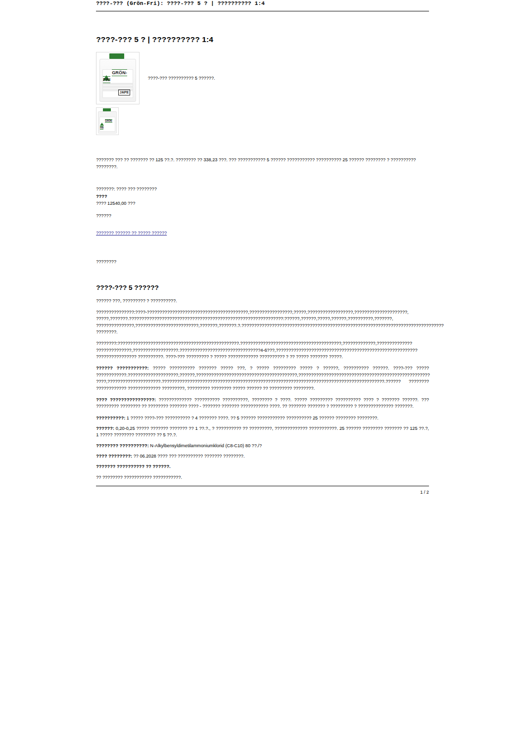????-??? (Grön-Fri): ????-??? 5 ? | ?????????? 1:4
????-??? 5 ? | ?????????? 1:4
GRÖN-FRI JAPE ????-??? ?????????? 5 ??????. GRÖN-FRI
??????? ??? ?? ??????? ?? 125 ??.?. ???????? ?? 338,23 ???. ??? ??????????? 5 ?????? ??????????? ?????????? 25 ?????? ???????? ? ?????????? ????????.
???????: ???? ??? ????????
????
???? 12540,00 ???
??????
??????? ?????? ?? ????? ??????
????????
????-??? 5 ??????
?????? ???, ????????? ? ??????????.
???????????????:????-????????????????????????????????????????,?????????????????,?????,??????????????????,?????????????????????, ?????,???????.?????????????????????????????????????????????????????????????:??????,??????,?????,??????,??????????,???????, ???????????????,?????????????????????????,???????,???????.?.???????????????????????????????????????????????????????????????????????????????? ????????.
????????:????????????????????????????????????????????????.????????????????????????????????????????,?????????????,?????????????? ??????????????,??????????????????.????????????????????????????????4-6???,???????????????????????????????????????????????????????? ???????????????? ??????????. ????-??? ????????? ? ????? ???????????? ?????????? ? ?? ????? ??????? ?????.
?????? ???????????: ????? ?????????? ??????? ????? ???, ? ????? ????????? ????? ? ??????, ?????????? ??????. ????-??? ????? ????????????.????????????????????,??????,????????????????????????????????????????,???????????????????????????????????????????????????? ????,?????????????????????.????????????????????????????????????????????????????????????????????????????????????????.?????? ???????? ???????????? ????????????? ?????????, ????????? ???????? ????? ?????? ?? ????????? ????????.
???? ????????????????: ????????????? ?????????? ??????????, ???????? ? ????. ????? ????????? ?????????? ???? ? ??????? ??????. ??? ????????? ???????? ?? ???????? ??????? ???? - ??????? ??????? ??????????? ????. ?? ??????? ??????? ? ????????? ? ?????????????? ???????.
??????????: 1 ????? ????-??? ?????????? ? 4 ??????? ????. ?? 5 ?????? ??????????? ?????????? 25 ?????? ???????? ????????.
??????: 0,20-0,25 ????? ??????? ??????? ?? 1 ??.?., ? ?????????? ?? ?????????, ????????????? ???????????. 25 ?????? ???????? ??????? ?? 125 ??.?, 1 ????? ???????? ???????? ?? 5 ??.?.
???????? ??????????: N-Alkylbensyldimetilammoniumklorid (C8-C10) 80 ??./?
???? ????????: ?? 06.2028 ???? ??? ?????????? ??????? ????????.
??????? ?????????? ?? ??????.
?? ???????? ??????????? ???????????.
1 / 2